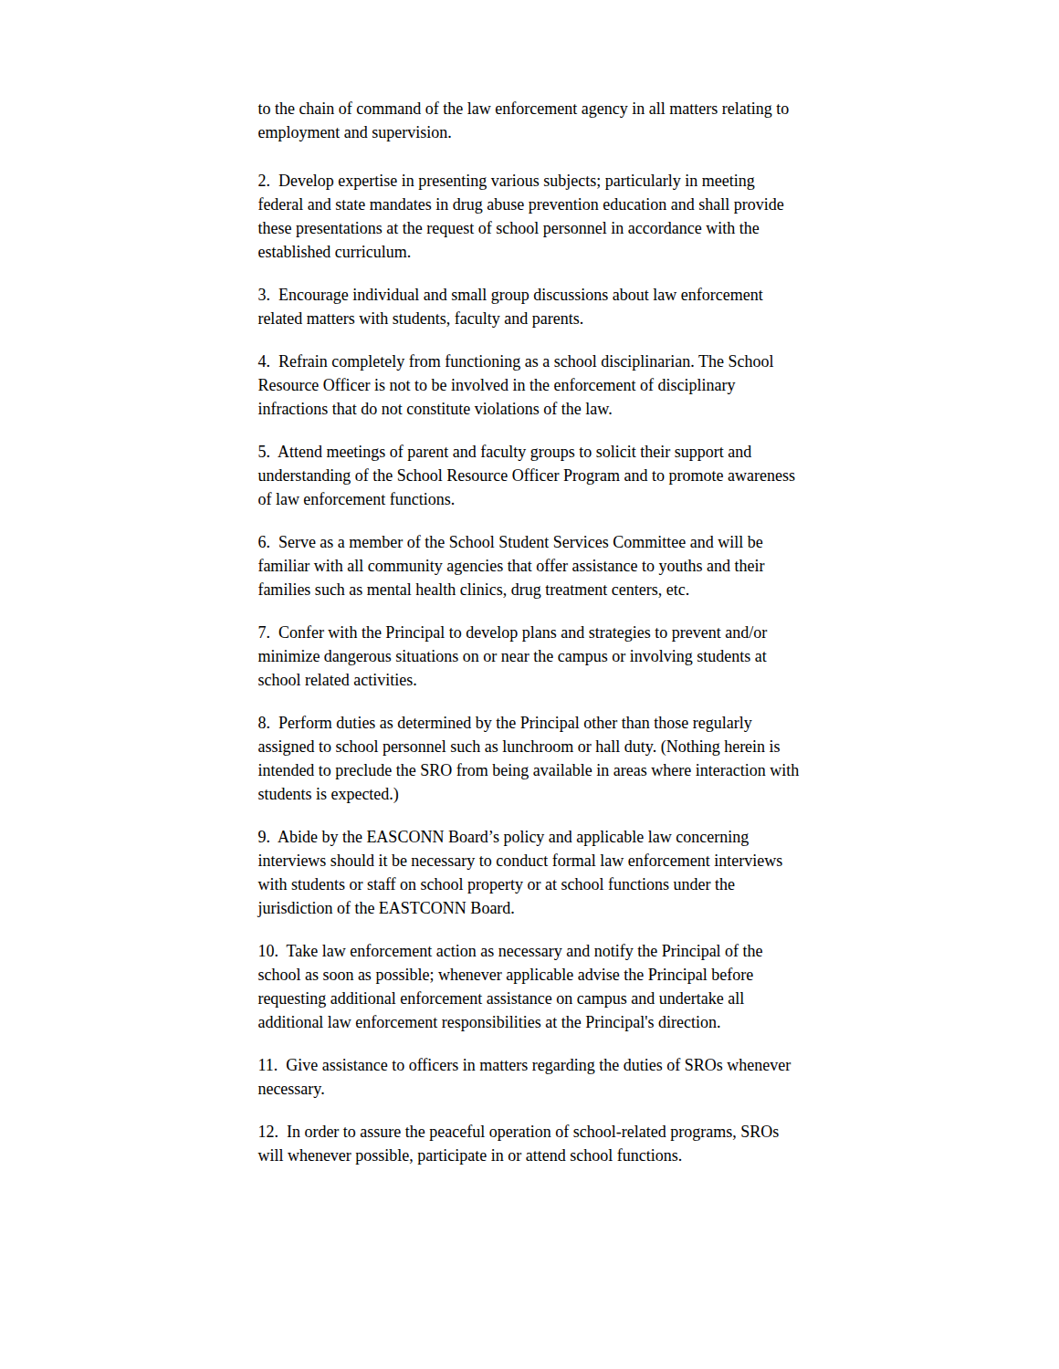to the chain of command of the law enforcement agency in all matters relating to employment and supervision.
2. Develop expertise in presenting various subjects; particularly in meeting federal and state mandates in drug abuse prevention education and shall provide these presentations at the request of school personnel in accordance with the established curriculum.
3. Encourage individual and small group discussions about law enforcement related matters with students, faculty and parents.
4. Refrain completely from functioning as a school disciplinarian. The School Resource Officer is not to be involved in the enforcement of disciplinary infractions that do not constitute violations of the law.
5. Attend meetings of parent and faculty groups to solicit their support and understanding of the School Resource Officer Program and to promote awareness of law enforcement functions.
6. Serve as a member of the School Student Services Committee and will be familiar with all community agencies that offer assistance to youths and their families such as mental health clinics, drug treatment centers, etc.
7. Confer with the Principal to develop plans and strategies to prevent and/or minimize dangerous situations on or near the campus or involving students at school related activities.
8. Perform duties as determined by the Principal other than those regularly assigned to school personnel such as lunchroom or hall duty. (Nothing herein is intended to preclude the SRO from being available in areas where interaction with students is expected.)
9. Abide by the EASCONN Board’s policy and applicable law concerning interviews should it be necessary to conduct formal law enforcement interviews with students or staff on school property or at school functions under the jurisdiction of the EASTCONN Board.
10. Take law enforcement action as necessary and notify the Principal of the school as soon as possible; whenever applicable advise the Principal before requesting additional enforcement assistance on campus and undertake all additional law enforcement responsibilities at the Principal's direction.
11. Give assistance to officers in matters regarding the duties of SROs whenever necessary.
12. In order to assure the peaceful operation of school-related programs, SROs will whenever possible, participate in or attend school functions.